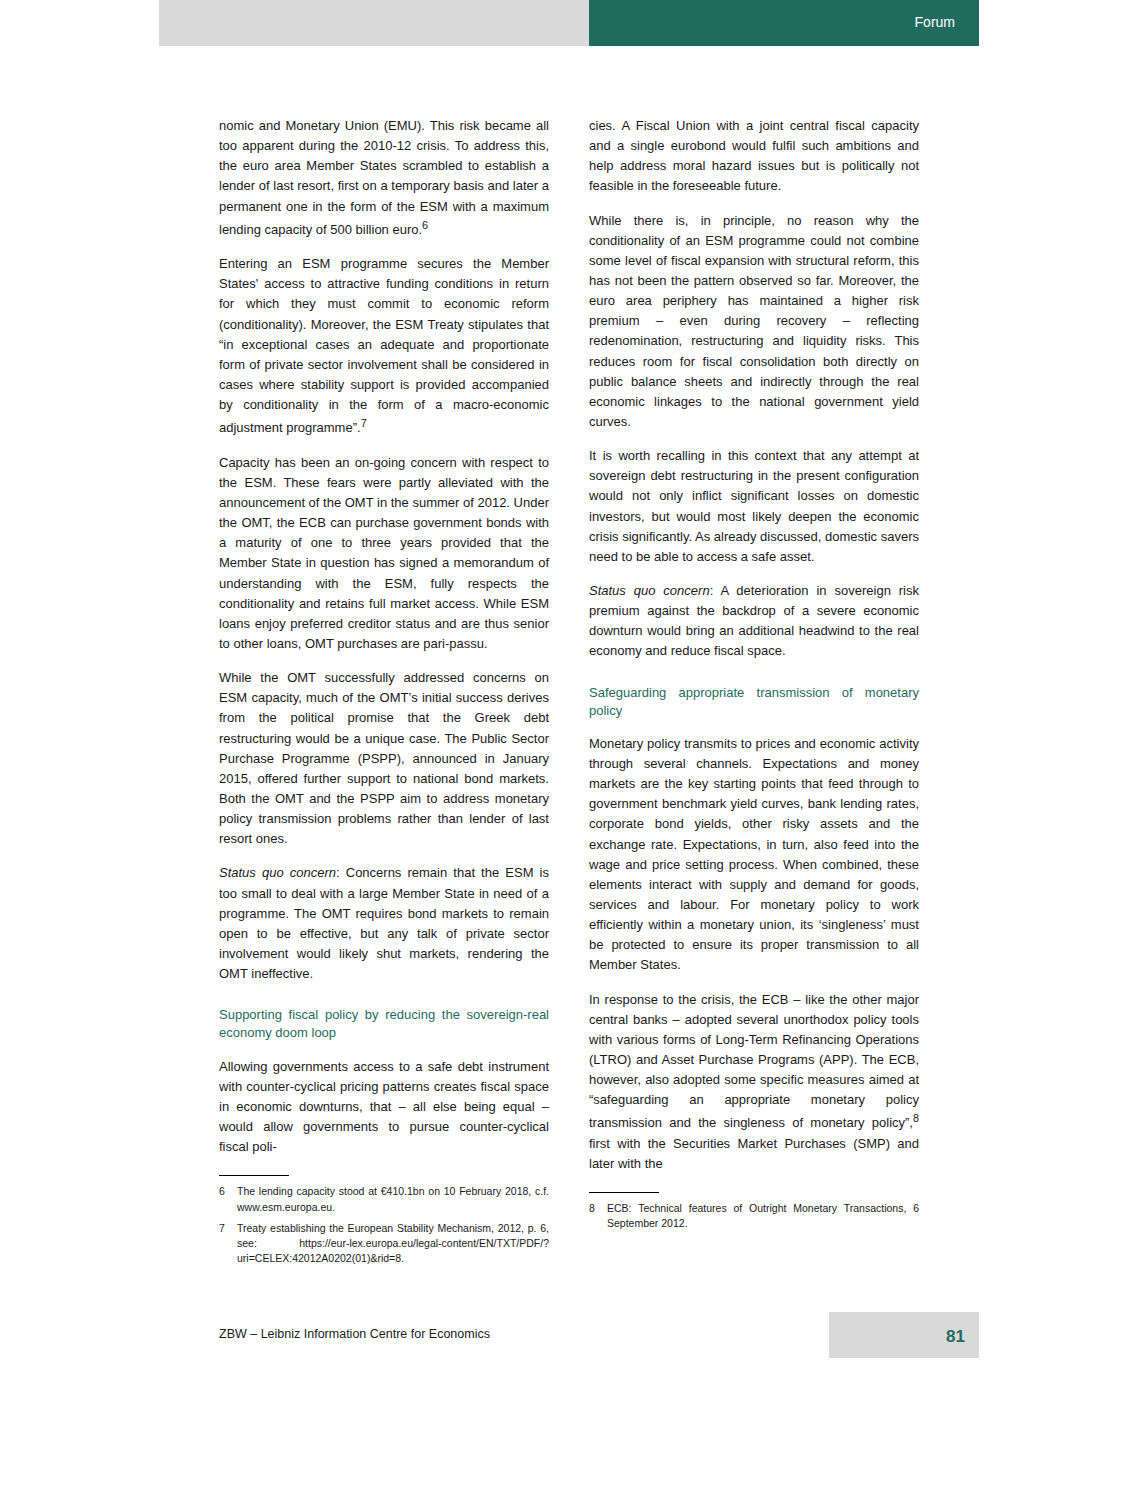Forum
nomic and Monetary Union (EMU). This risk became all too apparent during the 2010-12 crisis. To address this, the euro area Member States scrambled to establish a lender of last resort, first on a temporary basis and later a permanent one in the form of the ESM with a maximum lending capacity of 500 billion euro.6
Entering an ESM programme secures the Member States' access to attractive funding conditions in return for which they must commit to economic reform (conditionality). Moreover, the ESM Treaty stipulates that “in exceptional cases an adequate and proportionate form of private sector involvement shall be considered in cases where stability support is provided accompanied by conditionality in the form of a macro-economic adjustment programme”.7
Capacity has been an on-going concern with respect to the ESM. These fears were partly alleviated with the announcement of the OMT in the summer of 2012. Under the OMT, the ECB can purchase government bonds with a maturity of one to three years provided that the Member State in question has signed a memorandum of understanding with the ESM, fully respects the conditionality and retains full market access. While ESM loans enjoy preferred creditor status and are thus senior to other loans, OMT purchases are pari-passu.
While the OMT successfully addressed concerns on ESM capacity, much of the OMT’s initial success derives from the political promise that the Greek debt restructuring would be a unique case. The Public Sector Purchase Programme (PSPP), announced in January 2015, offered further support to national bond markets. Both the OMT and the PSPP aim to address monetary policy transmission problems rather than lender of last resort ones.
Status quo concern: Concerns remain that the ESM is too small to deal with a large Member State in need of a programme. The OMT requires bond markets to remain open to be effective, but any talk of private sector involvement would likely shut markets, rendering the OMT ineffective.
Supporting fiscal policy by reducing the sovereign-real economy doom loop
Allowing governments access to a safe debt instrument with counter-cyclical pricing patterns creates fiscal space in economic downturns, that – all else being equal – would allow governments to pursue counter-cyclical fiscal poli-
6
The lending capacity stood at €410.1bn on 10 February 2018, c.f. www.esm.europa.eu.
7
Treaty establishing the European Stability Mechanism, 2012, p. 6, see: https://eur-lex.europa.eu/legal-content/EN/TXT/PDF/?uri=CELEX:42012A0202(01)&rid=8.
cies. A Fiscal Union with a joint central fiscal capacity and a single eurobond would fulfil such ambitions and help address moral hazard issues but is politically not feasible in the foreseeable future.
While there is, in principle, no reason why the conditionality of an ESM programme could not combine some level of fiscal expansion with structural reform, this has not been the pattern observed so far. Moreover, the euro area periphery has maintained a higher risk premium – even during recovery – reflecting redenomination, restructuring and liquidity risks. This reduces room for fiscal consolidation both directly on public balance sheets and indirectly through the real economic linkages to the national government yield curves.
It is worth recalling in this context that any attempt at sovereign debt restructuring in the present configuration would not only inflict significant losses on domestic investors, but would most likely deepen the economic crisis significantly. As already discussed, domestic savers need to be able to access a safe asset.
Status quo concern: A deterioration in sovereign risk premium against the backdrop of a severe economic downturn would bring an additional headwind to the real economy and reduce fiscal space.
Safeguarding appropriate transmission of monetary policy
Monetary policy transmits to prices and economic activity through several channels. Expectations and money markets are the key starting points that feed through to government benchmark yield curves, bank lending rates, corporate bond yields, other risky assets and the exchange rate. Expectations, in turn, also feed into the wage and price setting process. When combined, these elements interact with supply and demand for goods, services and labour. For monetary policy to work efficiently within a monetary union, its ‘singleness’ must be protected to ensure its proper transmission to all Member States.
In response to the crisis, the ECB – like the other major central banks – adopted several unorthodox policy tools with various forms of Long-Term Refinancing Operations (LTRO) and Asset Purchase Programs (APP). The ECB, however, also adopted some specific measures aimed at “safeguarding an appropriate monetary policy transmission and the singleness of monetary policy”,8 first with the Securities Market Purchases (SMP) and later with the
8
ECB: Technical features of Outright Monetary Transactions, 6 September 2012.
ZBW – Leibniz Information Centre for Economics
81